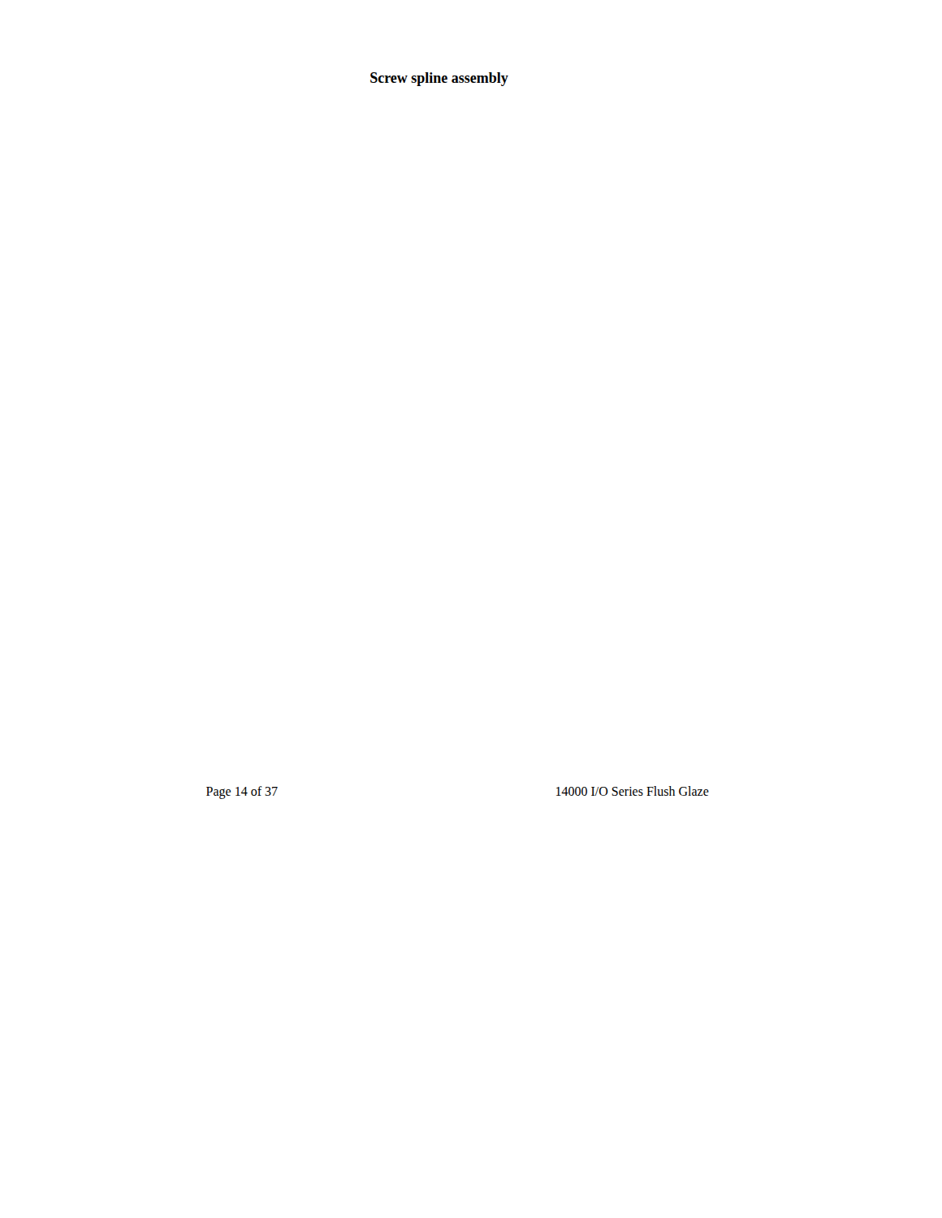Screw spline assembly
Page 14 of 37
14000 I/O Series Flush Glaze